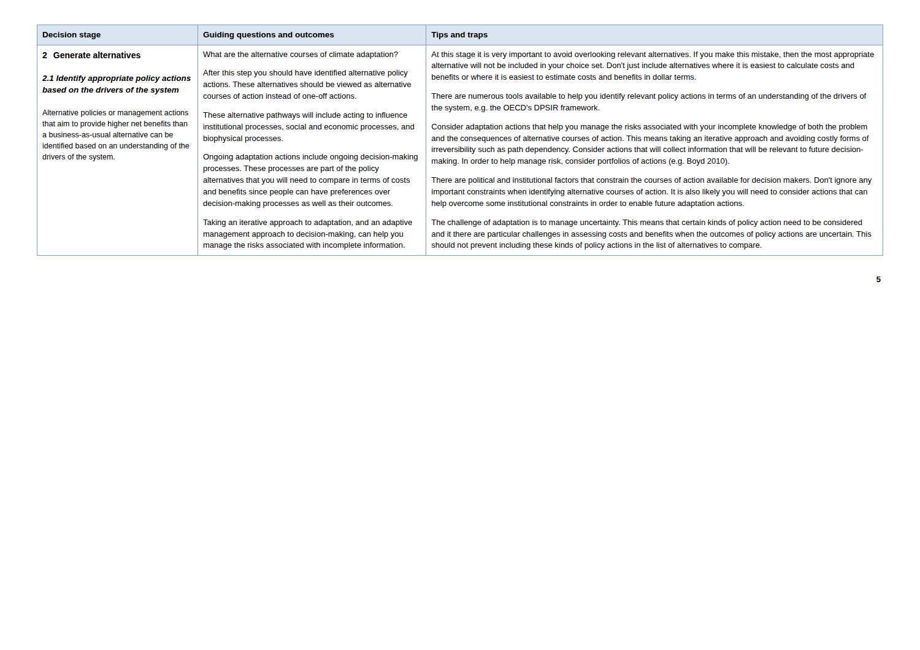| Decision stage | Guiding questions and outcomes | Tips and traps |
| --- | --- | --- |
| 2 Generate alternatives 2.1 Identify appropriate policy actions based on the drivers of the system Alternative policies or management actions that aim to provide higher net benefits than a business-as-usual alternative can be identified based on an understanding of the drivers of the system. | What are the alternative courses of climate adaptation? After this step you should have identified alternative policy actions. These alternatives should be viewed as alternative courses of action instead of one-off actions. These alternative pathways will include acting to influence institutional processes, social and economic processes, and biophysical processes. Ongoing adaptation actions include ongoing decision-making processes. These processes are part of the policy alternatives that you will need to compare in terms of costs and benefits since people can have preferences over decision-making processes as well as their outcomes. Taking an iterative approach to adaptation, and an adaptive management approach to decision-making, can help you manage the risks associated with incomplete information. | At this stage it is very important to avoid overlooking relevant alternatives. If you make this mistake, then the most appropriate alternative will not be included in your choice set. Don't just include alternatives where it is easiest to calculate costs and benefits or where it is easiest to estimate costs and benefits in dollar terms. There are numerous tools available to help you identify relevant policy actions in terms of an understanding of the drivers of the system, e.g. the OECD's DPSIR framework. Consider adaptation actions that help you manage the risks associated with your incomplete knowledge of both the problem and the consequences of alternative courses of action. This means taking an iterative approach and avoiding costly forms of irreversibility such as path dependency. Consider actions that will collect information that will be relevant to future decision-making. In order to help manage risk, consider portfolios of actions (e.g. Boyd 2010). There are political and institutional factors that constrain the courses of action available for decision makers. Don't ignore any important constraints when identifying alternative courses of action. It is also likely you will need to consider actions that can help overcome some institutional constraints in order to enable future adaptation actions. The challenge of adaptation is to manage uncertainty. This means that certain kinds of policy action need to be considered and it there are particular challenges in assessing costs and benefits when the outcomes of policy actions are uncertain. This should not prevent including these kinds of policy actions in the list of alternatives to compare. |
5